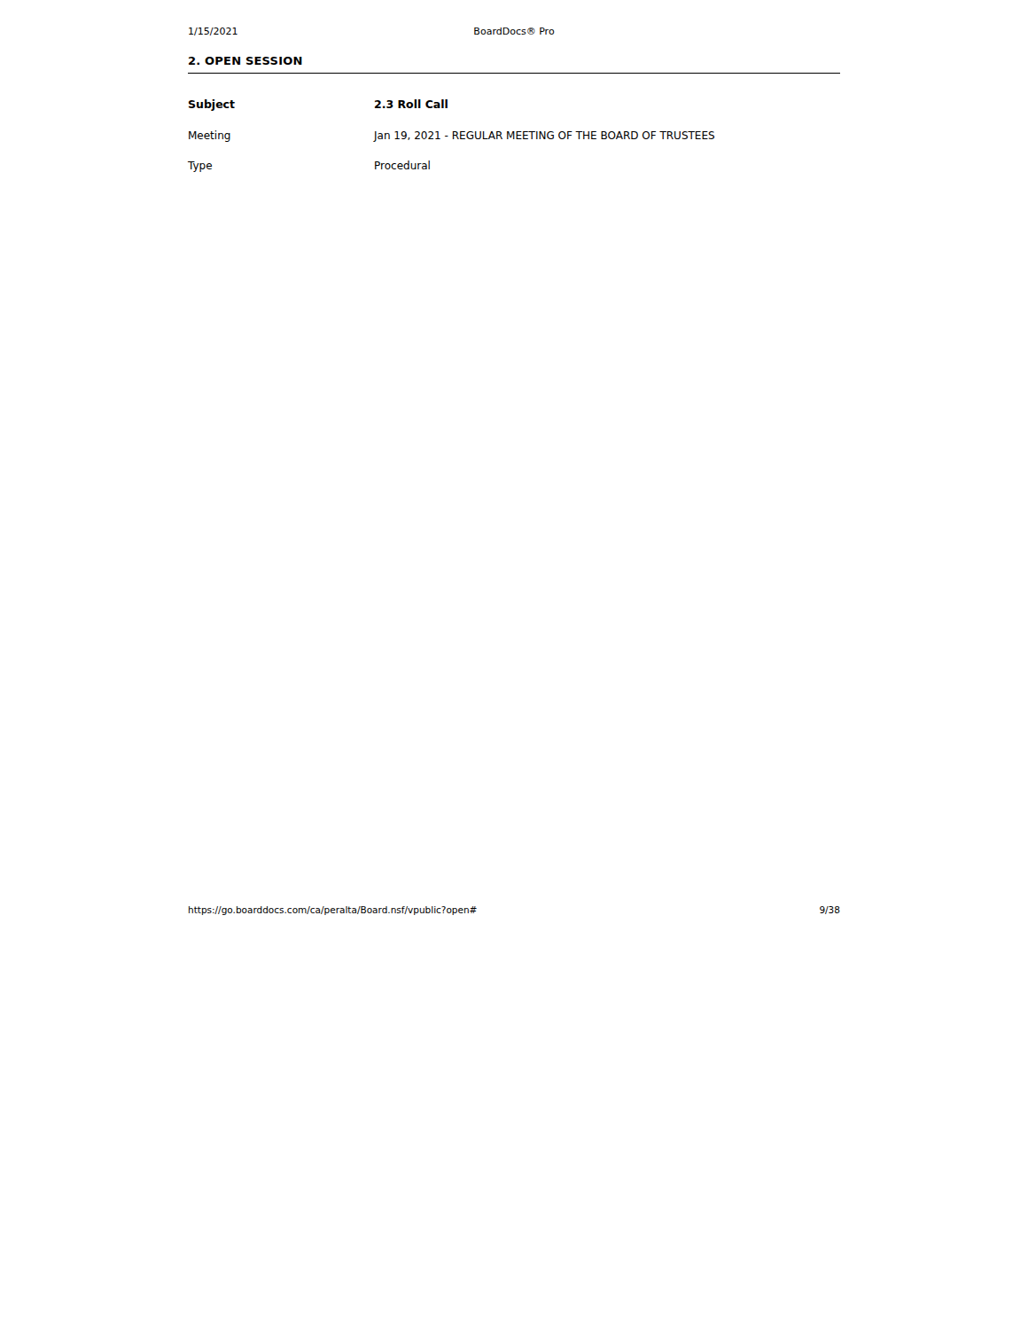1/15/2021
BoardDocs® Pro
2. OPEN SESSION
| Subject | 2.3 Roll Call |
| Meeting | Jan 19, 2021 - REGULAR MEETING OF THE BOARD OF TRUSTEES |
| Type | Procedural |
https://go.boarddocs.com/ca/peralta/Board.nsf/vpublic?open# 9/38